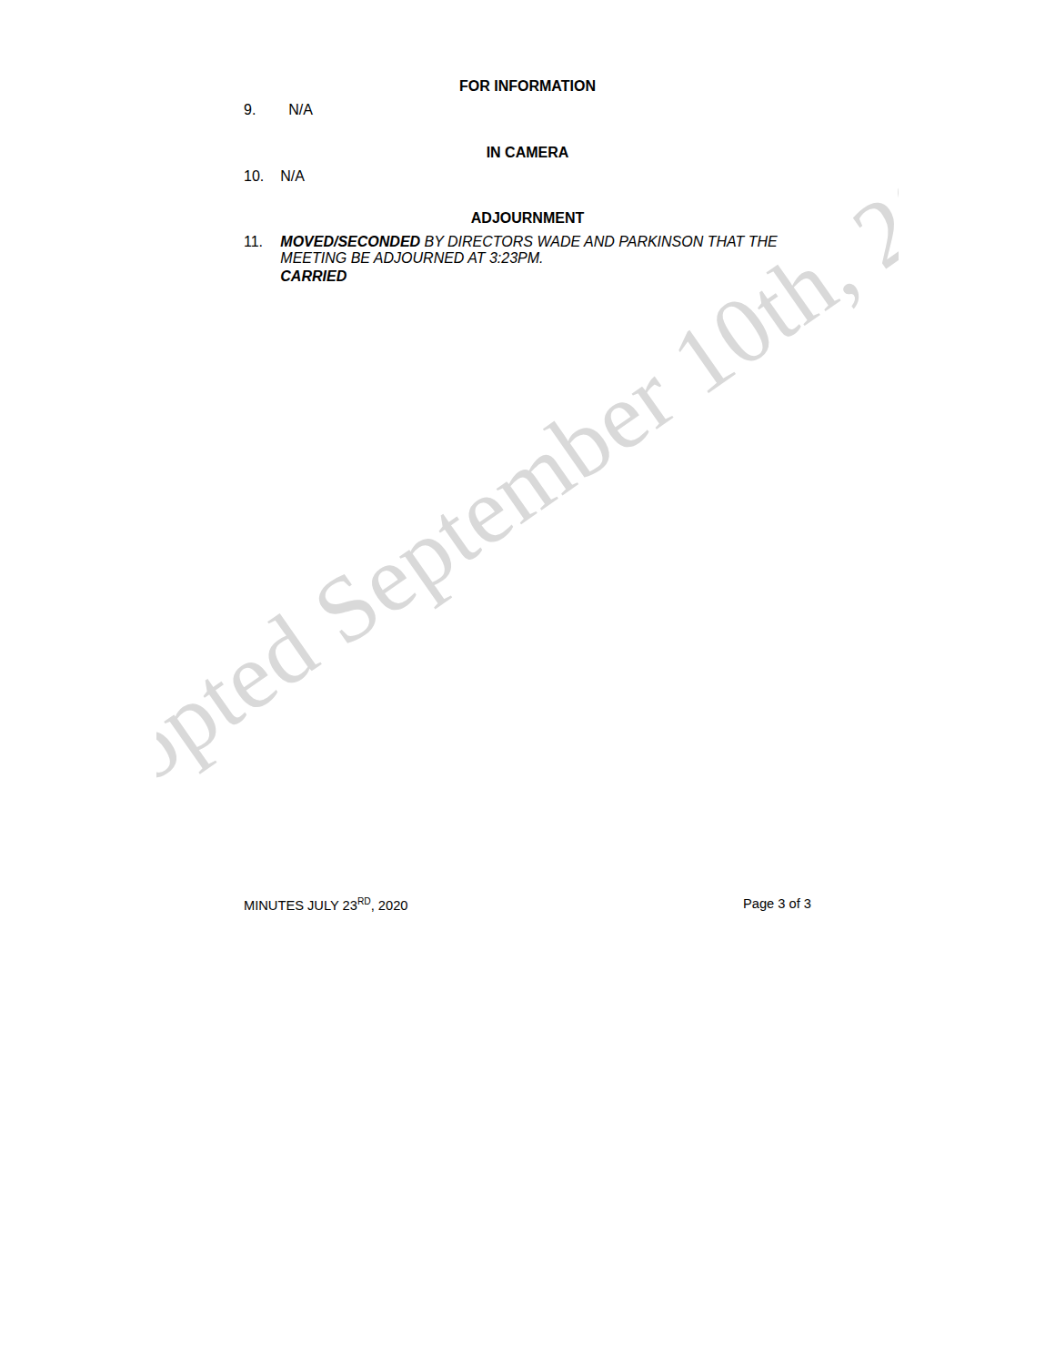Adopted September 10th, 2020
FOR INFORMATION
9. N/A
IN CAMERA
10. N/A
ADJOURNMENT
11. MOVED/SECONDED BY DIRECTORS WADE AND PARKINSON THAT THE MEETING BE ADJOURNED AT 3:23PM. CARRIED
MINUTES JULY 23RD, 2020
Page 3 of 3